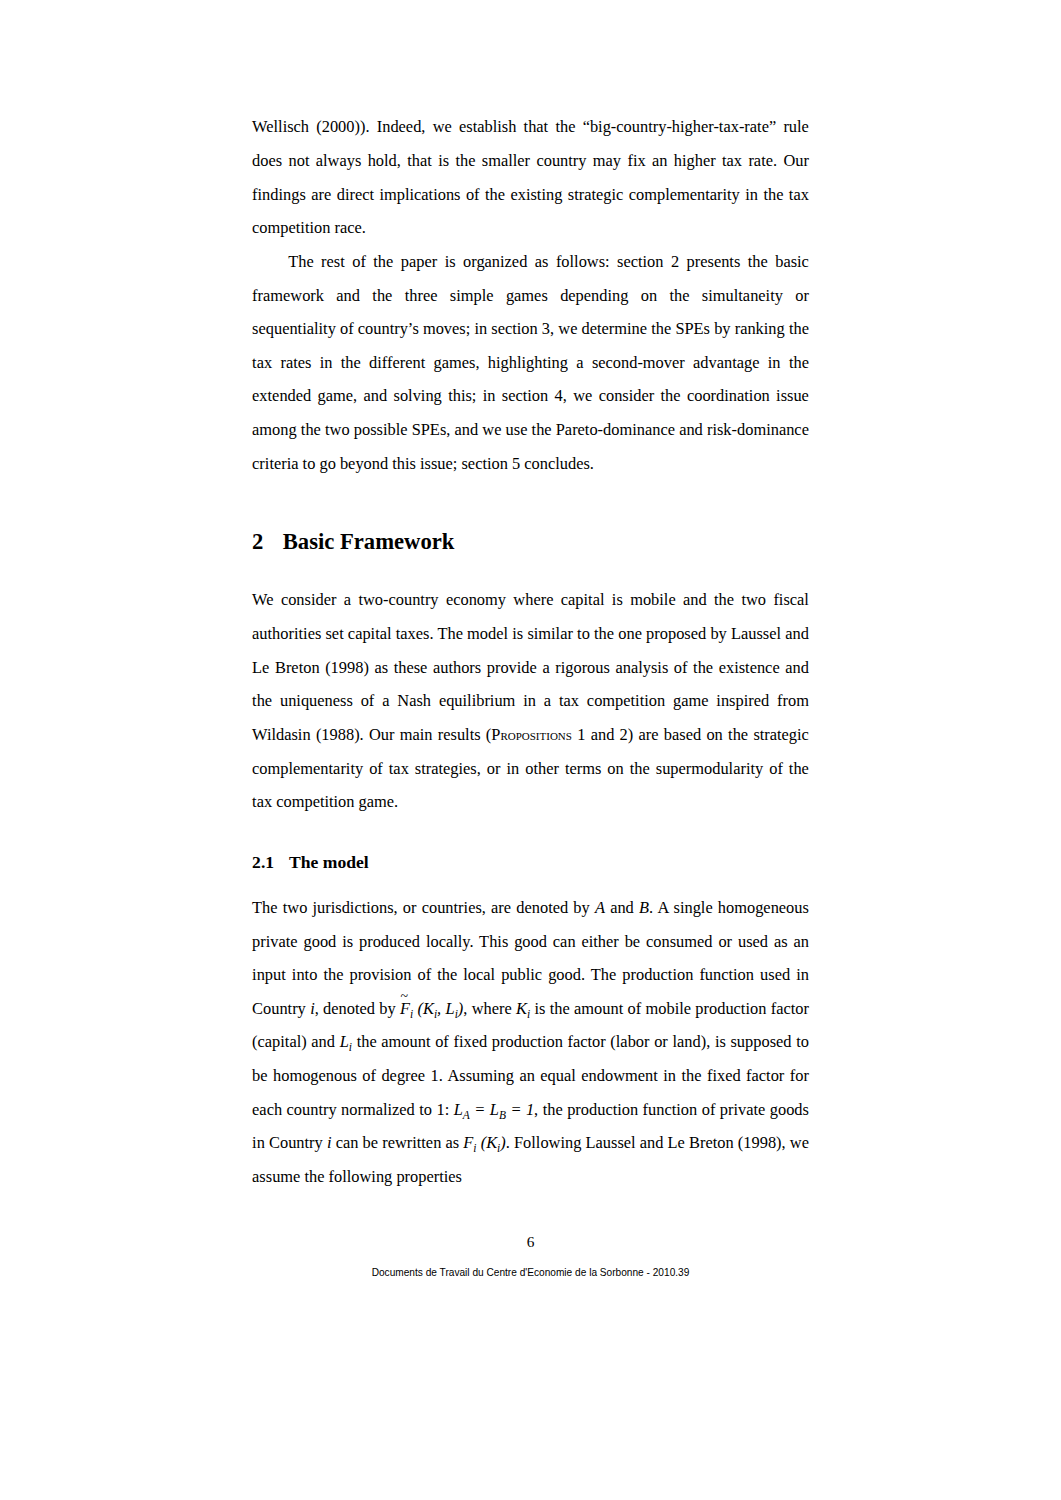Wellisch (2000)). Indeed, we establish that the “big-country-higher-tax-rate” rule does not always hold, that is the smaller country may fix an higher tax rate. Our findings are direct implications of the existing strategic complementarity in the tax competition race.
The rest of the paper is organized as follows: section 2 presents the basic framework and the three simple games depending on the simultaneity or sequentiality of country’s moves; in section 3, we determine the SPEs by ranking the tax rates in the different games, highlighting a second-mover advantage in the extended game, and solving this; in section 4, we consider the coordination issue among the two possible SPEs, and we use the Pareto-dominance and risk-dominance criteria to go beyond this issue; section 5 concludes.
2 Basic Framework
We consider a two-country economy where capital is mobile and the two fiscal authorities set capital taxes. The model is similar to the one proposed by Laussel and Le Breton (1998) as these authors provide a rigorous analysis of the existence and the uniqueness of a Nash equilibrium in a tax competition game inspired from Wildasin (1988). Our main results (Propositions 1 and 2) are based on the strategic complementarity of tax strategies, or in other terms on the supermodularity of the tax competition game.
2.1 The model
The two jurisdictions, or countries, are denoted by A and B. A single homogeneous private good is produced locally. This good can either be consumed or used as an input into the provision of the local public good. The production function used in Country i, denoted by Fi (Ki, Li), where Ki is the amount of mobile production factor (capital) and Li the amount of fixed production factor (labor or land), is supposed to be homogenous of degree 1. Assuming an equal endowment in the fixed factor for each country normalized to 1: LA = LB = 1, the production function of private goods in Country i can be rewritten as Fi (Ki). Following Laussel and Le Breton (1998), we assume the following properties
6
Documents de Travail du Centre d'Economie de la Sorbonne - 2010.39